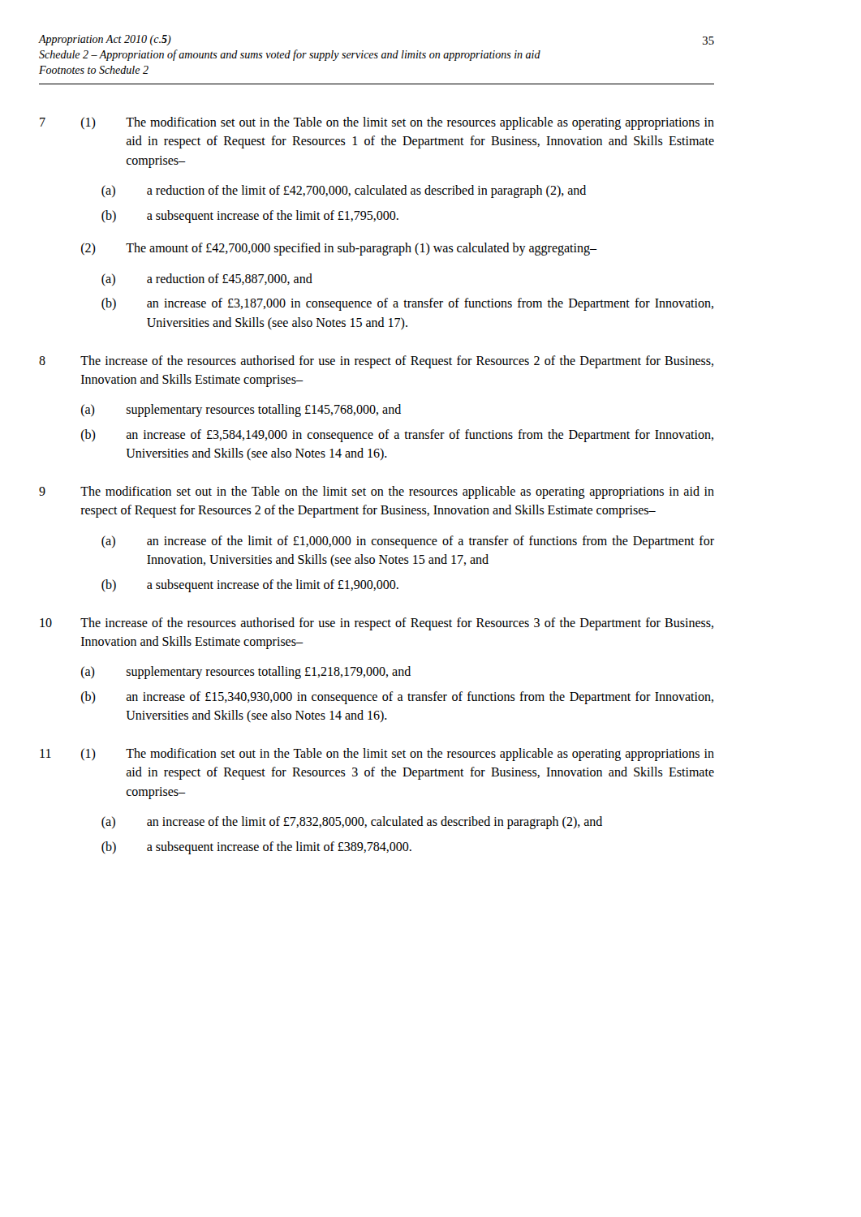Appropriation Act 2010 (c.5)
Schedule 2 – Appropriation of amounts and sums voted for supply services and limits on appropriations in aid
Footnotes to Schedule 2
35
7
(1) The modification set out in the Table on the limit set on the resources applicable as operating appropriations in aid in respect of Request for Resources 1 of the Department for Business, Innovation and Skills Estimate comprises–
(a) a reduction of the limit of £42,700,000, calculated as described in paragraph (2), and
(b) a subsequent increase of the limit of £1,795,000.
(2) The amount of £42,700,000 specified in sub-paragraph (1) was calculated by aggregating–
(a) a reduction of £45,887,000, and
(b) an increase of £3,187,000 in consequence of a transfer of functions from the Department for Innovation, Universities and Skills (see also Notes 15 and 17).
8
The increase of the resources authorised for use in respect of Request for Resources 2 of the Department for Business, Innovation and Skills Estimate comprises–
(a) supplementary resources totalling £145,768,000, and
(b) an increase of £3,584,149,000 in consequence of a transfer of functions from the Department for Innovation, Universities and Skills (see also Notes 14 and 16).
9
The modification set out in the Table on the limit set on the resources applicable as operating appropriations in aid in respect of Request for Resources 2 of the Department for Business, Innovation and Skills Estimate comprises–
(a) an increase of the limit of £1,000,000 in consequence of a transfer of functions from the Department for Innovation, Universities and Skills (see also Notes 15 and 17, and
(b) a subsequent increase of the limit of £1,900,000.
10
The increase of the resources authorised for use in respect of Request for Resources 3 of the Department for Business, Innovation and Skills Estimate comprises–
(a) supplementary resources totalling £1,218,179,000, and
(b) an increase of £15,340,930,000 in consequence of a transfer of functions from the Department for Innovation, Universities and Skills (see also Notes 14 and 16).
11
(1) The modification set out in the Table on the limit set on the resources applicable as operating appropriations in aid in respect of Request for Resources 3 of the Department for Business, Innovation and Skills Estimate comprises–
(a) an increase of the limit of £7,832,805,000, calculated as described in paragraph (2), and
(b) a subsequent increase of the limit of £389,784,000.